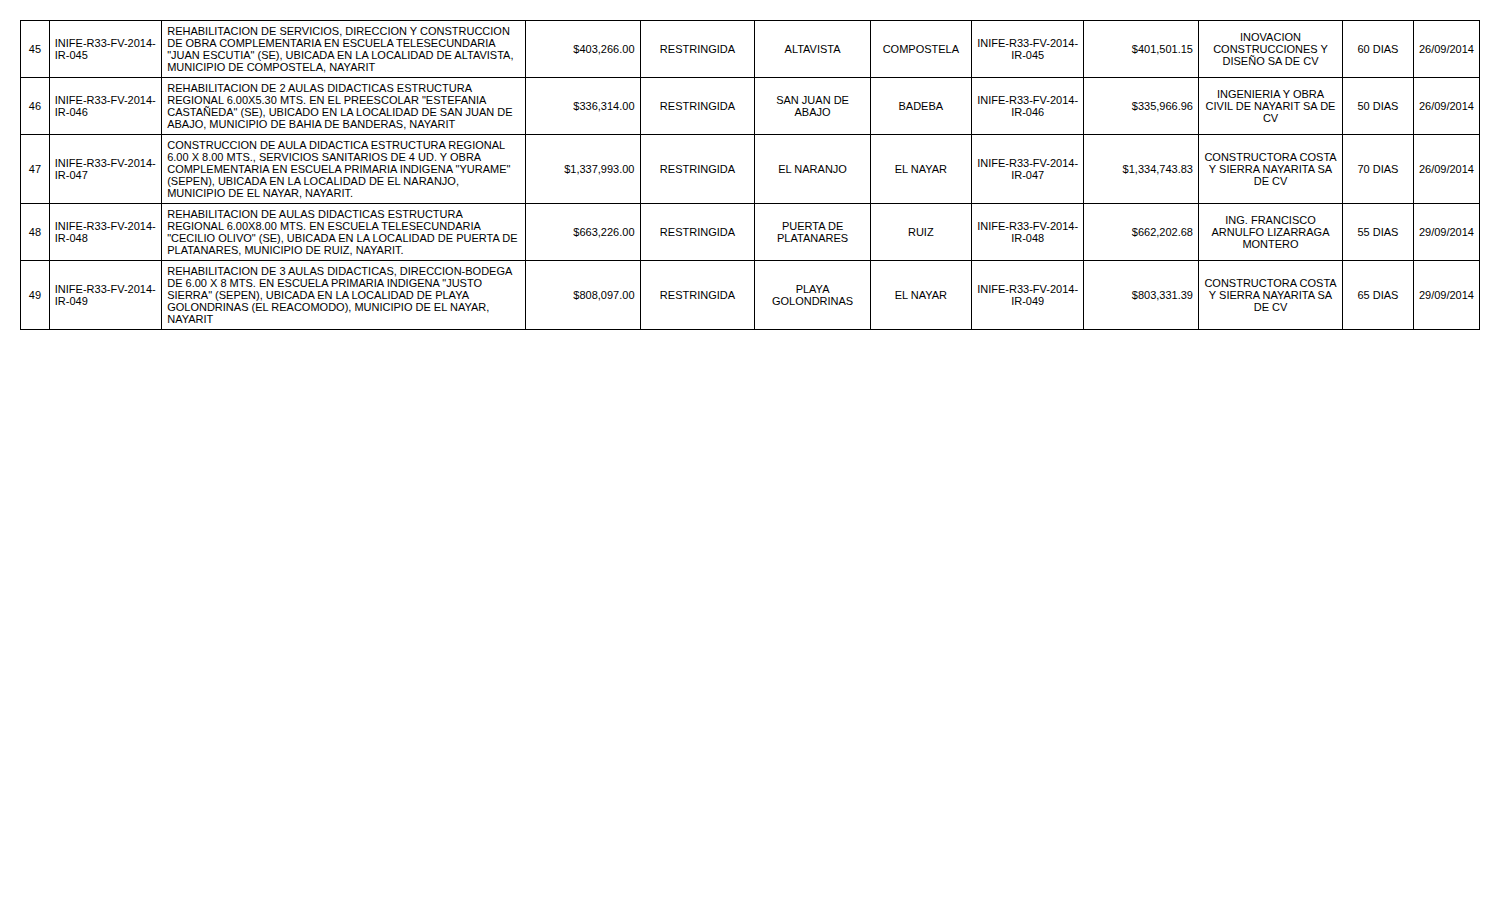| 45 | INIFE-R33-FV-2014-IR-045 | REHABILITACION DE SERVICIOS, DIRECCION Y CONSTRUCCION DE OBRA COMPLEMENTARIA EN ESCUELA TELESECUNDARIA "JUAN ESCUTIA" (SE), UBICADA EN LA LOCALIDAD DE ALTAVISTA, MUNICIPIO DE COMPOSTELA, NAYARIT | $403,266.00 | RESTRINGIDA | ALTAVISTA | COMPOSTELA | INIFE-R33-FV-2014-IR-045 | $401,501.15 | INOVACION CONSTRUCCIONES Y DISEÑO SA DE CV | 60 DIAS | 26/09/2014 |
| 46 | INIFE-R33-FV-2014-IR-046 | REHABILITACION DE 2 AULAS DIDACTICAS ESTRUCTURA REGIONAL 6.00X5.30 MTS. EN EL PREESCOLAR "ESTEFANIA CASTAÑEDA" (SE), UBICADO EN LA LOCALIDAD DE SAN JUAN DE ABAJO, MUNICIPIO DE BAHIA DE BANDERAS, NAYARIT | $336,314.00 | RESTRINGIDA | SAN JUAN DE ABAJO | BADEBA | INIFE-R33-FV-2014-IR-046 | $335,966.96 | INGENIERIA Y OBRA CIVIL DE NAYARIT SA DE CV | 50 DIAS | 26/09/2014 |
| 47 | INIFE-R33-FV-2014-IR-047 | CONSTRUCCION DE AULA DIDACTICA ESTRUCTURA REGIONAL 6.00 X 8.00 MTS., SERVICIOS SANITARIOS DE 4 UD. Y OBRA COMPLEMENTARIA EN ESCUELA PRIMARIA INDIGENA "YURAME" (SEPEN), UBICADA EN LA LOCALIDAD DE EL NARANJO, MUNICIPIO DE EL NAYAR, NAYARIT. | $1,337,993.00 | RESTRINGIDA | EL NARANJO | EL NAYAR | INIFE-R33-FV-2014-IR-047 | $1,334,743.83 | CONSTRUCTORA COSTA Y SIERRA NAYARITA SA DE CV | 70 DIAS | 26/09/2014 |
| 48 | INIFE-R33-FV-2014-IR-048 | REHABILITACION DE AULAS DIDACTICAS ESTRUCTURA REGIONAL 6.00X8.00 MTS. EN ESCUELA TELESECUNDARIA "CECILIO OLIVO" (SE), UBICADA EN LA LOCALIDAD DE PUERTA DE PLATANARES, MUNICIPIO DE RUIZ, NAYARIT. | $663,226.00 | RESTRINGIDA | PUERTA DE PLATANARES | RUIZ | INIFE-R33-FV-2014-IR-048 | $662,202.68 | ING. FRANCISCO ARNULFO LIZARRAGA MONTERO | 55 DIAS | 29/09/2014 |
| 49 | INIFE-R33-FV-2014-IR-049 | REHABILITACION DE 3 AULAS DIDACTICAS, DIRECCION-BODEGA DE 6.00 X 8 MTS. EN ESCUELA PRIMARIA INDIGENA "JUSTO SIERRA" (SEPEN), UBICADA EN LA LOCALIDAD DE PLAYA GOLONDRINAS (EL REACOMODO), MUNICIPIO DE EL NAYAR, NAYARIT | $808,097.00 | RESTRINGIDA | PLAYA GOLONDRINAS | EL NAYAR | INIFE-R33-FV-2014-IR-049 | $803,331.39 | CONSTRUCTORA COSTA Y SIERRA NAYARITA SA DE CV | 65 DIAS | 29/09/2014 |